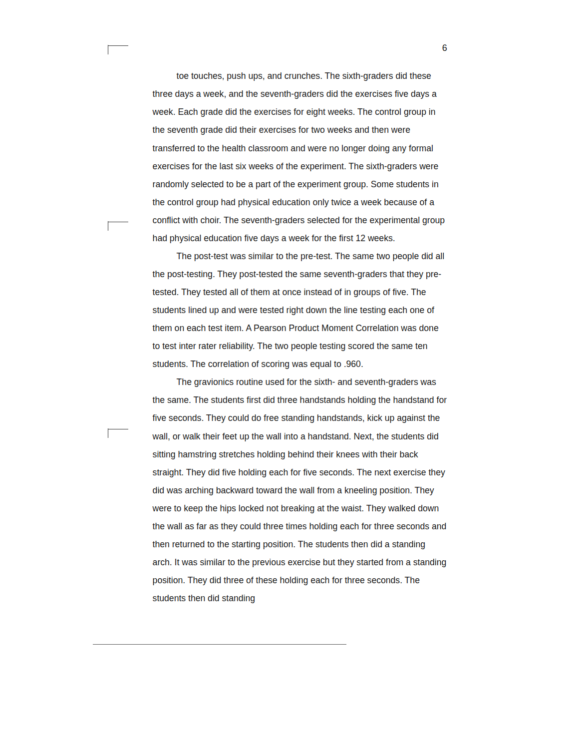6
toe touches, push ups, and crunches. The sixth-graders did these three days a week, and the seventh-graders did the exercises five days a week. Each grade did the exercises for eight weeks. The control group in the seventh grade did their exercises for two weeks and then were transferred to the health classroom and were no longer doing any formal exercises for the last six weeks of the experiment. The sixth-graders were randomly selected to be a part of the experiment group. Some students in the control group had physical education only twice a week because of a conflict with choir. The seventh-graders selected for the experimental group had physical education five days a week for the first 12 weeks.
The post-test was similar to the pre-test. The same two people did all the post-testing. They post-tested the same seventh-graders that they pre-tested. They tested all of them at once instead of in groups of five. The students lined up and were tested right down the line testing each one of them on each test item. A Pearson Product Moment Correlation was done to test inter rater reliability. The two people testing scored the same ten students. The correlation of scoring was equal to .960.
The gravionics routine used for the sixth- and seventh-graders was the same. The students first did three handstands holding the handstand for five seconds. They could do free standing handstands, kick up against the wall, or walk their feet up the wall into a handstand. Next, the students did sitting hamstring stretches holding behind their knees with their back straight. They did five holding each for five seconds. The next exercise they did was arching backward toward the wall from a kneeling position. They were to keep the hips locked not breaking at the waist. They walked down the wall as far as they could three times holding each for three seconds and then returned to the starting position. The students then did a standing arch. It was similar to the previous exercise but they started from a standing position. They did three of these holding each for three seconds. The students then did standing